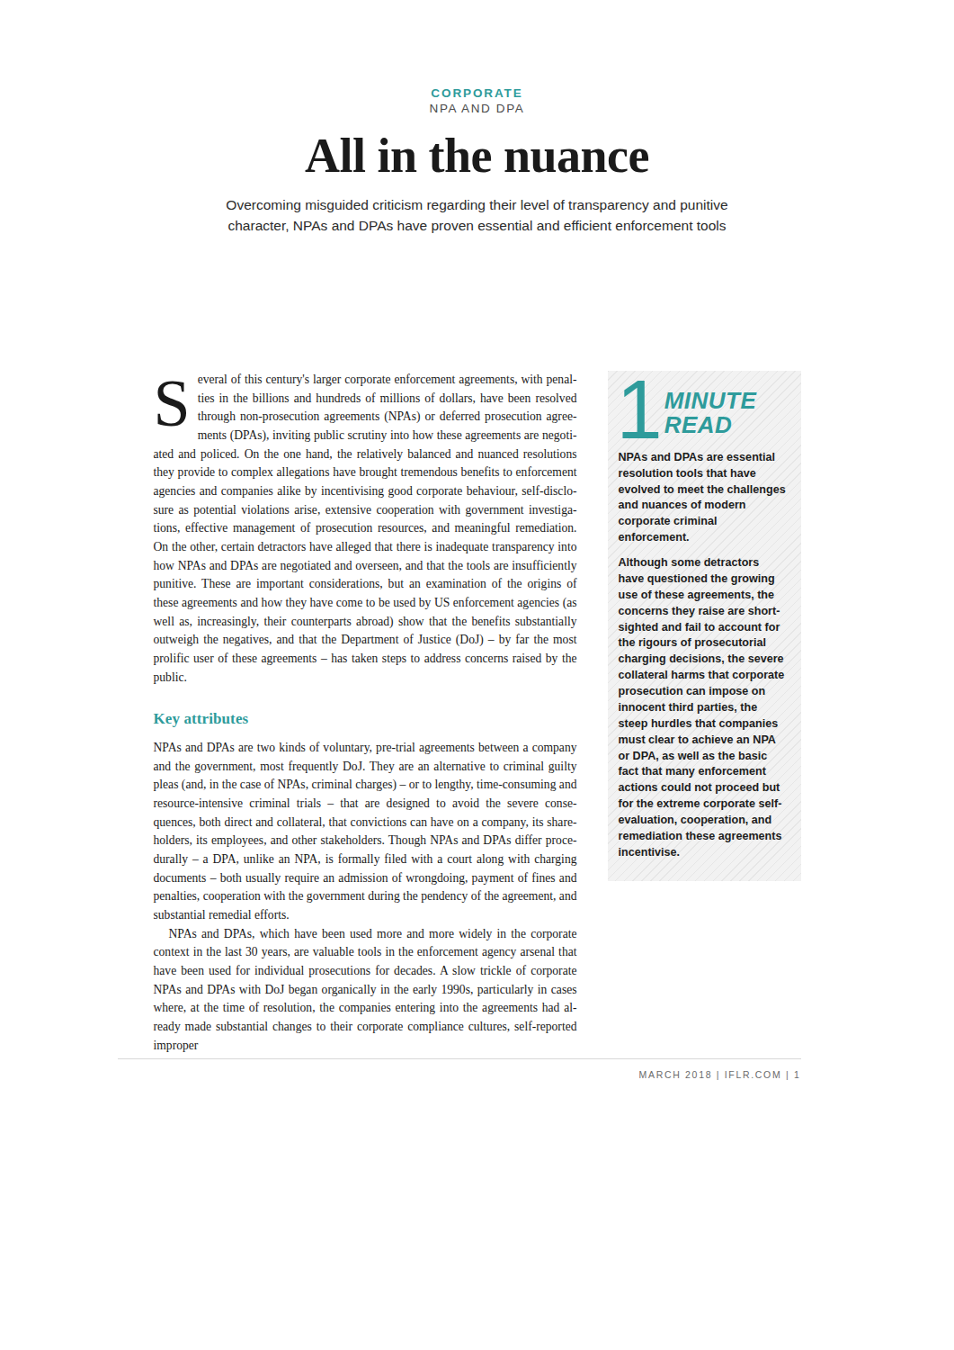Corporate
NPA and DPA
All in the nuance
Overcoming misguided criticism regarding their level of transparency and punitive character, NPAs and DPAs have proven essential and efficient enforcement tools
Several of this century's larger corporate enforcement agreements, with penalties in the billions and hundreds of millions of dollars, have been resolved through non-prosecution agreements (NPAs) or deferred prosecution agreements (DPAs), inviting public scrutiny into how these agreements are negotiated and policed. On the one hand, the relatively balanced and nuanced resolutions they provide to complex allegations have brought tremendous benefits to enforcement agencies and companies alike by incentivising good corporate behaviour, self-disclosure as potential violations arise, extensive cooperation with government investigations, effective management of prosecution resources, and meaningful remediation. On the other, certain detractors have alleged that there is inadequate transparency into how NPAs and DPAs are negotiated and overseen, and that the tools are insufficiently punitive. These are important considerations, but an examination of the origins of these agreements and how they have come to be used by US enforcement agencies (as well as, increasingly, their counterparts abroad) show that the benefits substantially outweigh the negatives, and that the Department of Justice (DoJ) – by far the most prolific user of these agreements – has taken steps to address concerns raised by the public.
Key attributes
NPAs and DPAs are two kinds of voluntary, pre-trial agreements between a company and the government, most frequently DoJ. They are an alternative to criminal guilty pleas (and, in the case of NPAs, criminal charges) – or to lengthy, time-consuming and resource-intensive criminal trials – that are designed to avoid the severe consequences, both direct and collateral, that convictions can have on a company, its shareholders, its employees, and other stakeholders. Though NPAs and DPAs differ procedurally – a DPA, unlike an NPA, is formally filed with a court along with charging documents – both usually require an admission of wrongdoing, payment of fines and penalties, cooperation with the government during the pendency of the agreement, and substantial remedial efforts.
NPAs and DPAs, which have been used more and more widely in the corporate context in the last 30 years, are valuable tools in the enforcement agency arsenal that have been used for individual prosecutions for decades. A slow trickle of corporate NPAs and DPAs with DoJ began organically in the early 1990s, particularly in cases where, at the time of resolution, the companies entering into the agreements had already made substantial changes to their corporate compliance cultures, self-reported improper
1
MINUTE
READ
NPAs and DPAs are essential resolution tools that have evolved to meet the challenges and nuances of modern corporate criminal enforcement.
Although some detractors have questioned the growing use of these agreements, the concerns they raise are short-sighted and fail to account for the rigours of prosecutorial charging decisions, the severe collateral harms that corporate prosecution can impose on innocent third parties, the steep hurdles that companies must clear to achieve an NPA or DPA, as well as the basic fact that many enforcement actions could not proceed but for the extreme corporate self-evaluation, cooperation, and remediation these agreements incentivise.
March 2018 | IFLR.com | 1